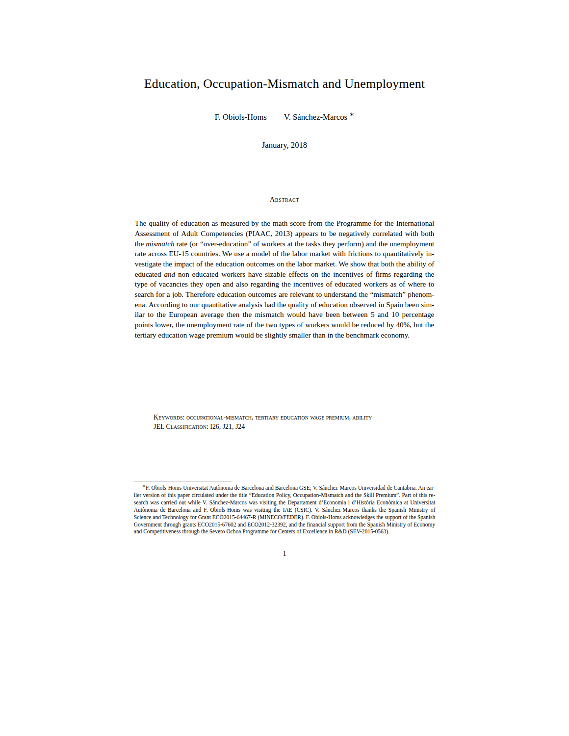Education, Occupation-Mismatch and Unemployment
F. Obiols-Homs V. Sánchez-Marcos ∗
January, 2018
Abstract
The quality of education as measured by the math score from the Programme for the International Assessment of Adult Competencies (PIAAC, 2013) appears to be negatively correlated with both the mismatch rate (or “over-education” of workers at the tasks they perform) and the unemployment rate across EU-15 countries. We use a model of the labor market with frictions to quantitatively investigate the impact of the education outcomes on the labor market. We show that both the ability of educated and non educated workers have sizable effects on the incentives of firms regarding the type of vacancies they open and also regarding the incentives of educated workers as of where to search for a job. Therefore education outcomes are relevant to understand the “mismatch” phenomena. According to our quantitative analysis had the quality of education observed in Spain been similar to the European average then the mismatch would have been between 5 and 10 percentage points lower, the unemployment rate of the two types of workers would be reduced by 40%, but the tertiary education wage premium would be slightly smaller than in the benchmark economy.
Keywords: occupational-mismatch, tertiary education wage premium, ability
JEL Classification: I26, J21, J24
∗F. Obiols-Homs Universitat Autònoma de Barcelona and Barcelona GSE; V. Sánchez-Marcos Universidad de Cantabria. An earlier version of this paper circulated under the title “Education Policy, Occupation-Mismatch and the Skill Premium”. Part of this research was carried out while V. Sánchez-Marcos was visiting the Departament d’Economia i d’Història Econòmica at Universitat Autònoma de Barcelona and F. Obiols-Homs was visiting the IAE (CSIC). V. Sánchez-Marcos thanks the Spanish Ministry of Science and Technology for Grant ECO2015-64467-R (MINECO/FEDER). F. Obiols-Homs acknowledges the support of the Spanish Government through grants ECO2015-67602 and ECO2012-32392, and the financial support from the Spanish Ministry of Economy and Competitiveness through the Severo Ochoa Programme for Centers of Excellence in R&D (SEV-2015-0563).
1